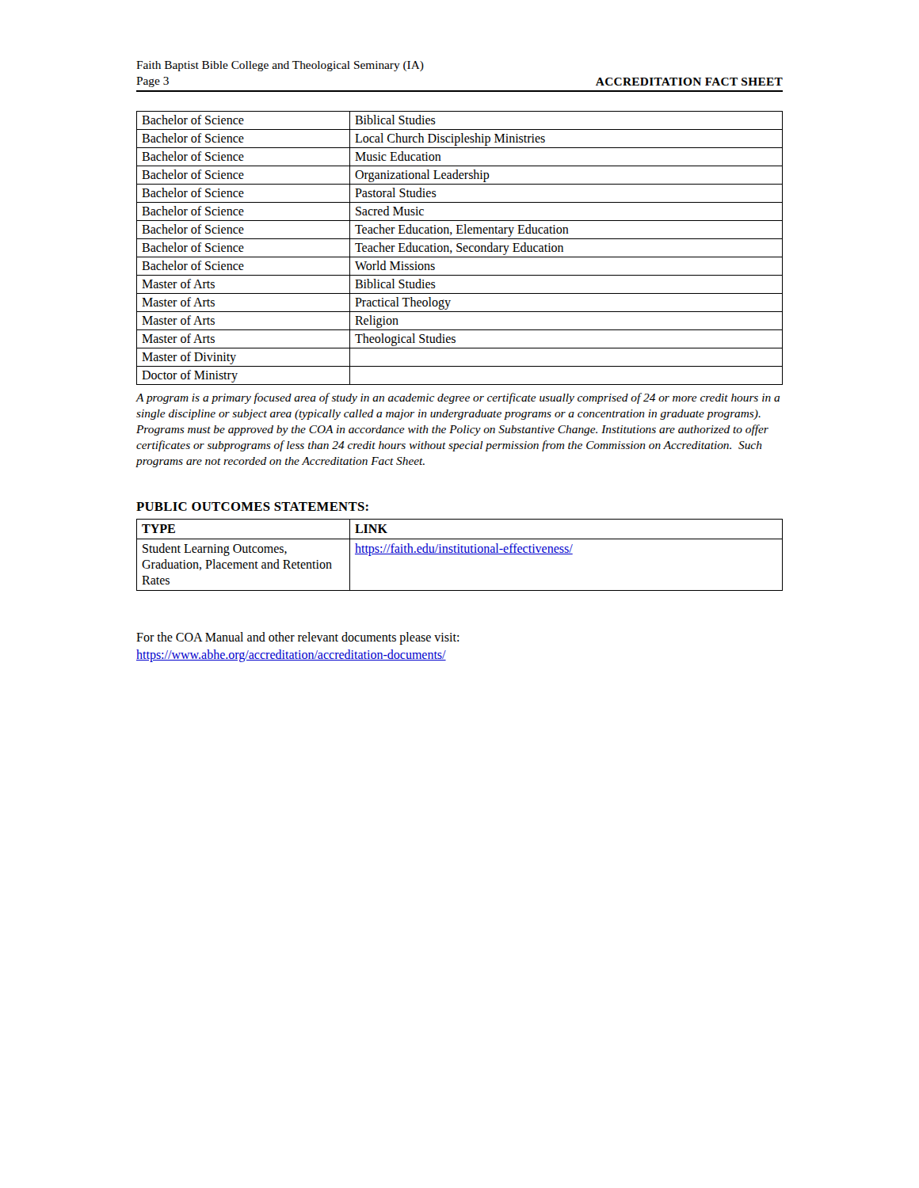Faith Baptist Bible College and Theological Seminary (IA)
Page 3
ACCREDITATION FACT SHEET
| Bachelor of Science | Biblical Studies |
| Bachelor of Science | Local Church Discipleship Ministries |
| Bachelor of Science | Music Education |
| Bachelor of Science | Organizational Leadership |
| Bachelor of Science | Pastoral Studies |
| Bachelor of Science | Sacred Music |
| Bachelor of Science | Teacher Education, Elementary Education |
| Bachelor of Science | Teacher Education, Secondary Education |
| Bachelor of Science | World Missions |
| Master of Arts | Biblical Studies |
| Master of Arts | Practical Theology |
| Master of Arts | Religion |
| Master of Arts | Theological Studies |
| Master of Divinity | |
| Doctor of Ministry | |
A program is a primary focused area of study in an academic degree or certificate usually comprised of 24 or more credit hours in a single discipline or subject area (typically called a major in undergraduate programs or a concentration in graduate programs). Programs must be approved by the COA in accordance with the Policy on Substantive Change. Institutions are authorized to offer certificates or subprograms of less than 24 credit hours without special permission from the Commission on Accreditation. Such programs are not recorded on the Accreditation Fact Sheet.
PUBLIC OUTCOMES STATEMENTS:
| TYPE | LINK |
| --- | --- |
| Student Learning Outcomes, Graduation, Placement and Retention Rates | https://faith.edu/institutional-effectiveness/ |
For the COA Manual and other relevant documents please visit:
https://www.abhe.org/accreditation/accreditation-documents/